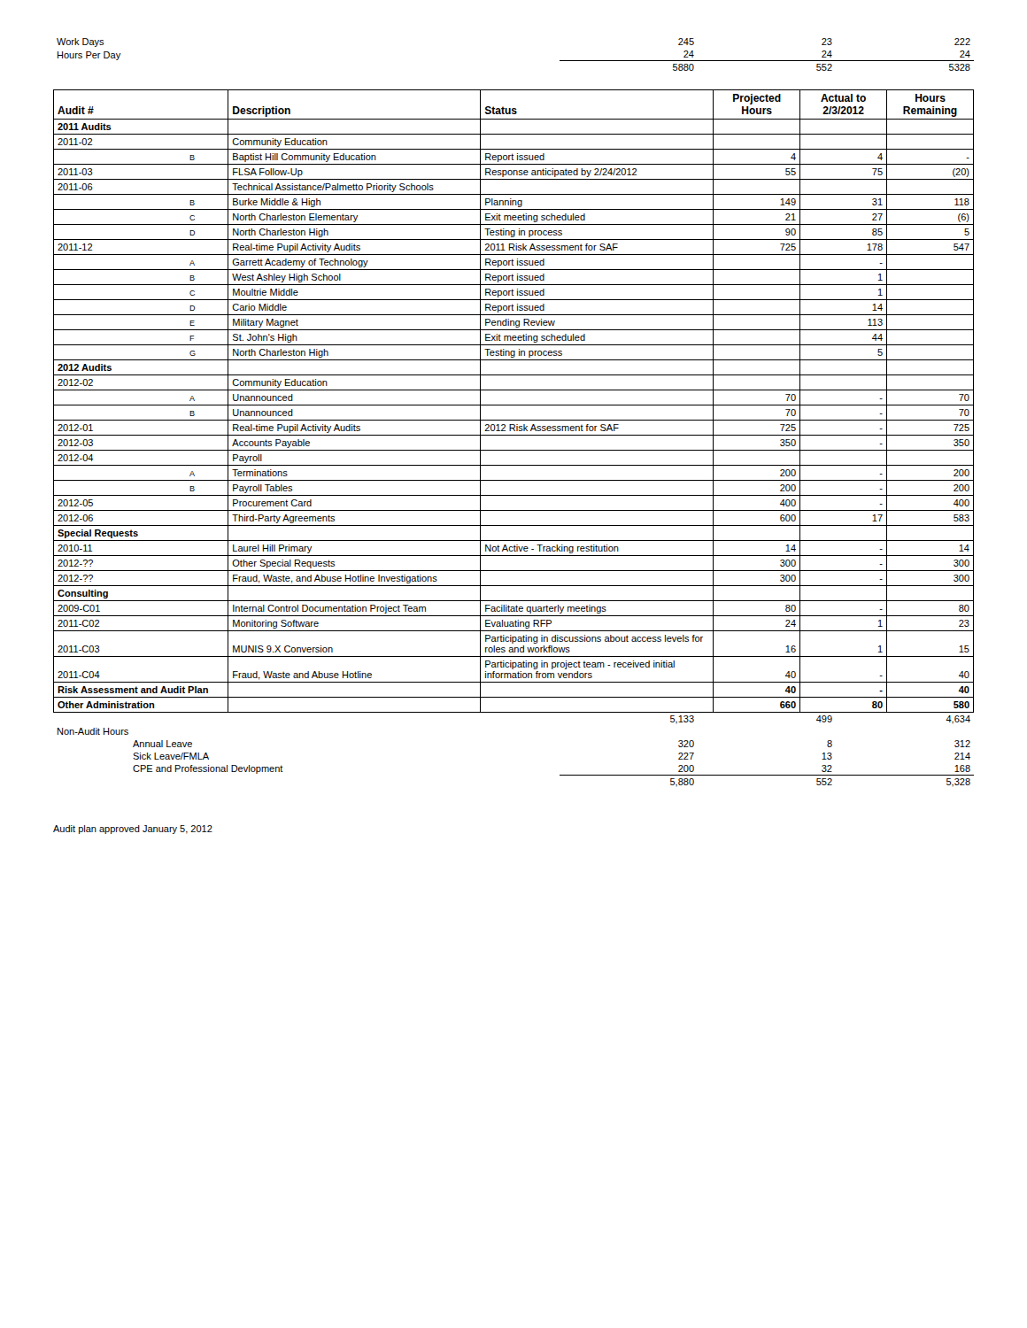| Work Days | 245 | 23 | 222 |
| Hours Per Day | 24 | 24 | 24 |
| | 5880 | 552 | 5328 |
| Audit # | Description | Status | Projected Hours | Actual to 2/3/2012 | Hours Remaining |
| --- | --- | --- | --- | --- | --- |
| 2011 Audits | | | | | |
| 2011-02 | Community Education | | | | |
| | B | Baptist Hill Community Education | Report issued | 4 | 4 | - |
| 2011-03 | FLSA Follow-Up | Response anticipated by 2/24/2012 | 55 | 75 | (20) |
| 2011-06 | Technical Assistance/Palmetto Priority Schools | | | | |
| | B | Burke Middle & High | Planning | 149 | 31 | 118 |
| | C | North Charleston Elementary | Exit meeting scheduled | 21 | 27 | (6) |
| | D | North Charleston High | Testing in process | 90 | 85 | 5 |
| 2011-12 | Real-time Pupil Activity Audits | 2011 Risk Assessment for SAF | 725 | 178 | 547 |
| | A | Garrett Academy of Technology | Report issued | | - | |
| | B | West Ashley High School | Report issued | | 1 | |
| | C | Moultrie Middle | Report issued | | 1 | |
| | D | Cario Middle | Report issued | | 14 | |
| | E | Military Magnet | Pending Review | | 113 | |
| | F | St. John's High | Exit meeting scheduled | | 44 | |
| | G | North Charleston High | Testing in process | | 5 | |
| 2012 Audits | | | | | |
| 2012-02 | Community Education | | | | |
| | A | Unannounced | | 70 | - | 70 |
| | B | Unannounced | | 70 | - | 70 |
| 2012-01 | Real-time Pupil Activity Audits | 2012 Risk Assessment for SAF | 725 | - | 725 |
| 2012-03 | Accounts Payable | | 350 | - | 350 |
| 2012-04 | Payroll | | | | |
| | A | Terminations | | 200 | - | 200 |
| | B | Payroll Tables | | 200 | - | 200 |
| 2012-05 | Procurement Card | | 400 | - | 400 |
| 2012-06 | Third-Party Agreements | | 600 | 17 | 583 |
| Special Requests | | | | | |
| 2010-11 | Laurel Hill Primary | Not Active - Tracking restitution | 14 | - | 14 |
| 2012-?? | Other Special Requests | | 300 | - | 300 |
| 2012-?? | Fraud, Waste, and Abuse Hotline Investigations | | 300 | - | 300 |
| Consulting | | | | | |
| 2009-C01 | Internal Control Documentation Project Team | Facilitate quarterly meetings | 80 | - | 80 |
| 2011-C02 | Monitoring Software | Evaluating RFP | 24 | 1 | 23 |
| 2011-C03 | MUNIS 9.X Conversion | Participating in discussions about access levels for roles and workflows | 16 | 1 | 15 |
| 2011-C04 | Fraud, Waste and Abuse Hotline | Participating in project team - received initial information from vendors | 40 | - | 40 |
| Risk Assessment and Audit Plan | | | 40 | - | 40 |
| Other Administration | | | 660 | 80 | 580 |
| | 5,133 | 499 | 4,634 |
| Non-Audit Hours | | | |
| Annual Leave | 320 | 8 | 312 |
| Sick Leave/FMLA | 227 | 13 | 214 |
| CPE and Professional Devlopment | 200 | 32 | 168 |
| | 5,880 | 552 | 5,328 |
Audit plan approved January 5, 2012